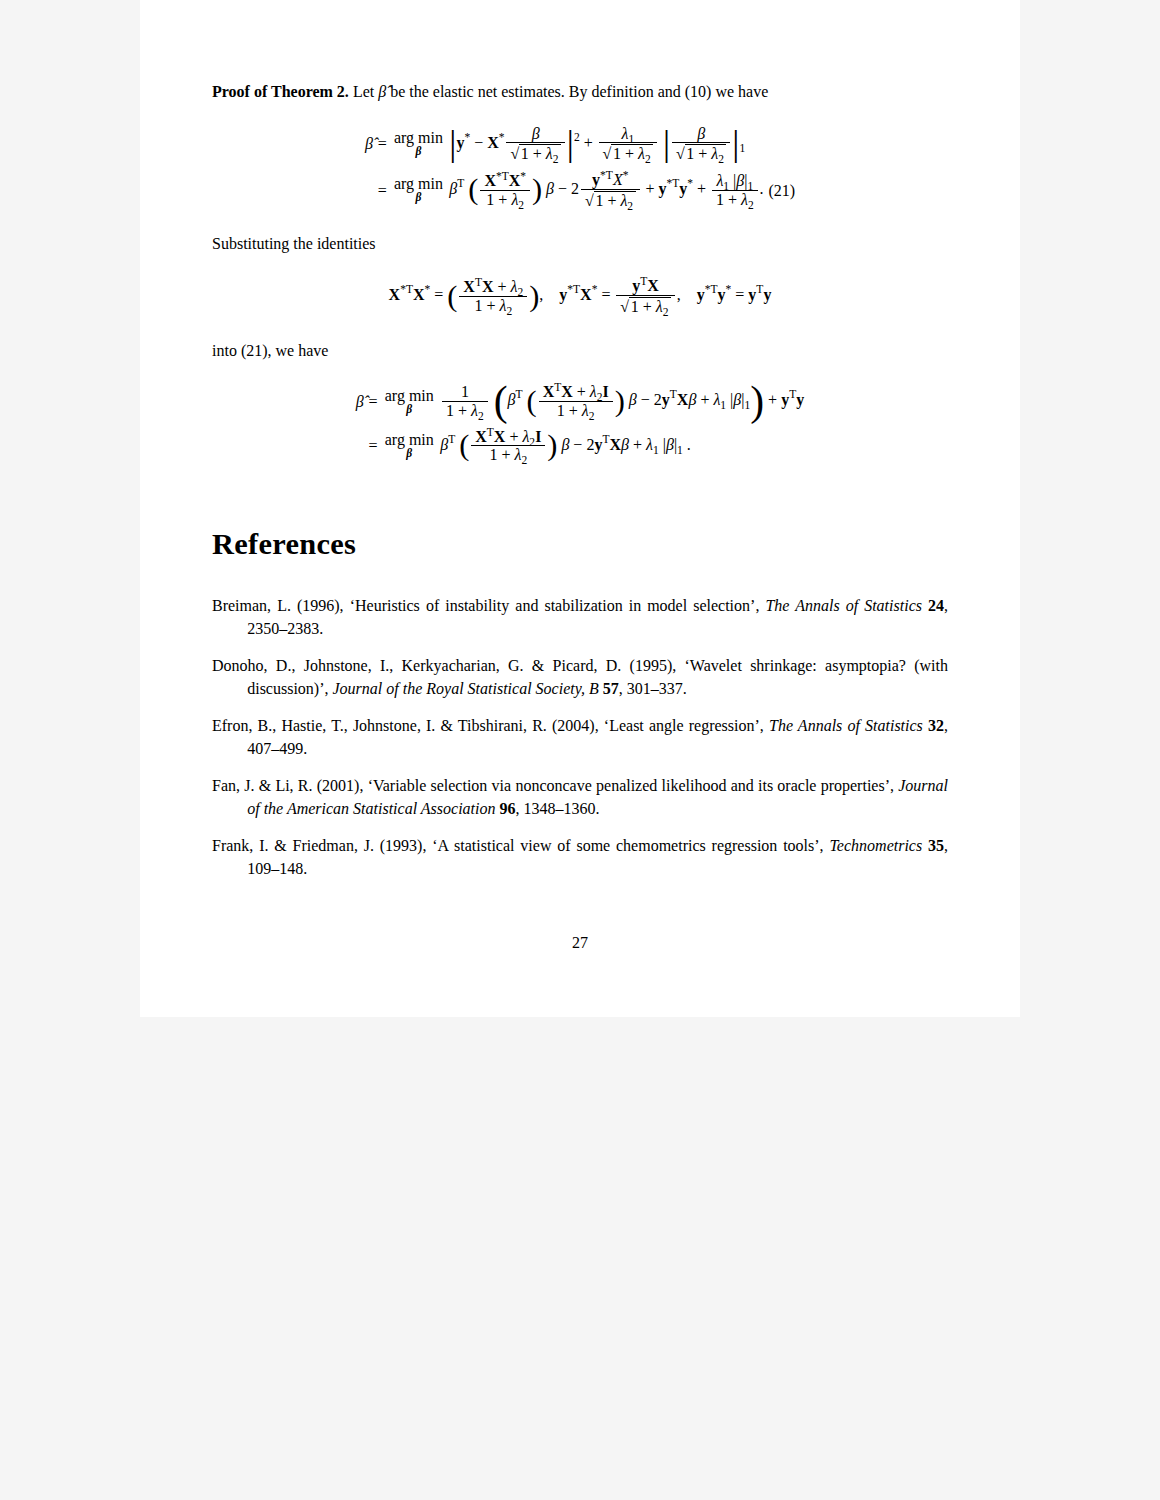Proof of Theorem 2. Let β̂ be the elastic net estimates. By definition and (10) we have
| β̂ | = | arg min β / y * − X * β √ 1 + λ 2 / 2 + λ 1 √ 1 + λ 2 / β √ 1 + λ 2 / 1 | |
| | = | arg min β β T ( X *T X * 1 + λ 2 ) β − 2 y *T X * √ 1 + λ 2 + y *T y * + λ 1 / β / 1 1 + λ 2 . | (21) |
Substituting the identities
| X *T X * = ( X T X + λ 2 1 + λ 2 ) , y *T X * = y T X √ 1 + λ 2 , y *T y * = y T y |
into (21), we have
| β̂ | = | arg min β 1 1 + λ 2 ( β T ( X T X + λ 2 I 1 + λ 2 ) β − 2 y T X β + λ 1 / β / 1 ) + y T y |
| | = | arg min β β T ( X T X + λ 2 I 1 + λ 2 ) β − 2 y T X β + λ 1 / β / 1 . |
References
Breiman, L. (1996), ‘Heuristics of instability and stabilization in model selection’, The Annals of Statistics 24, 2350–2383.
Donoho, D., Johnstone, I., Kerkyacharian, G. & Picard, D. (1995), ‘Wavelet shrinkage: asymptopia? (with discussion)’, Journal of the Royal Statistical Society, B 57, 301–337.
Efron, B., Hastie, T., Johnstone, I. & Tibshirani, R. (2004), ‘Least angle regression’, The Annals of Statistics 32, 407–499.
Fan, J. & Li, R. (2001), ‘Variable selection via nonconcave penalized likelihood and its oracle properties’, Journal of the American Statistical Association 96, 1348–1360.
Frank, I. & Friedman, J. (1993), ‘A statistical view of some chemometrics regression tools’, Technometrics 35, 109–148.
27